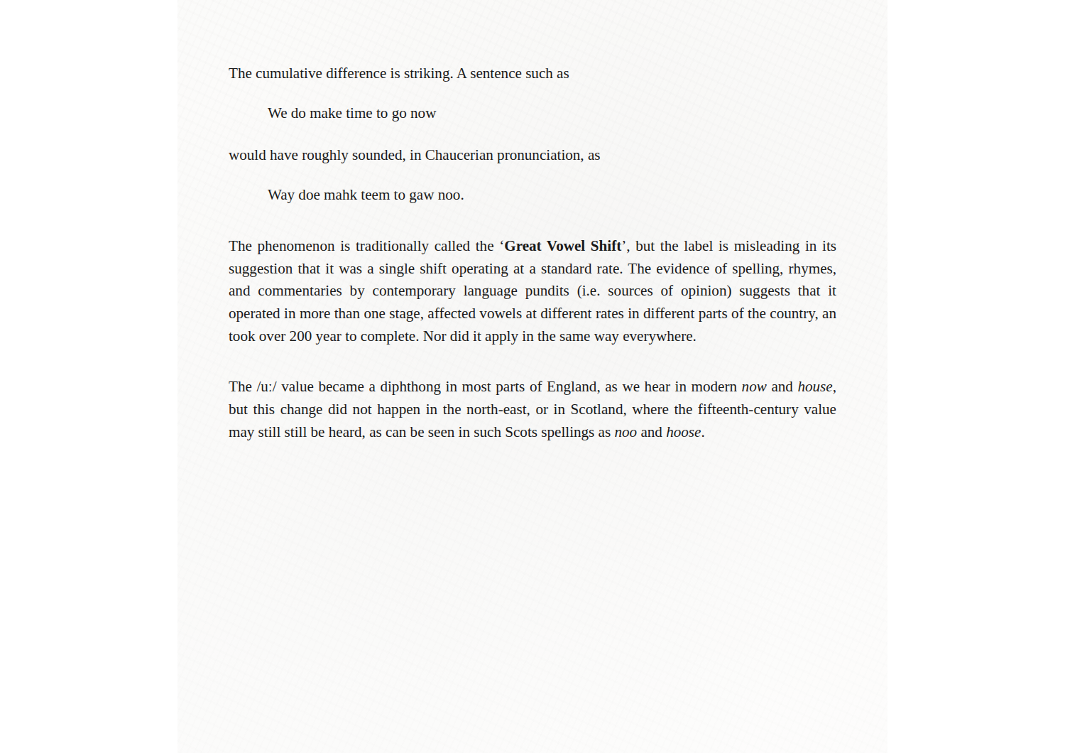The cumulative difference is striking. A sentence such as
We do make time to go now
would have roughly sounded, in Chaucerian pronunciation, as
Way doe mahk teem to gaw noo.
The phenomenon is traditionally called the ‘Great Vowel Shift’, but the label is misleading in its suggestion that it was a single shift operating at a standard rate. The evidence of spelling, rhymes, and commentaries by contemporary language pundits (i.e. sources of opinion) suggests that it operated in more than one stage, affected vowels at different rates in different parts of the country, an took over 200 year to complete. Nor did it apply in the same way everywhere.
The /uː/ value became a diphthong in most parts of England, as we hear in modern now and house, but this change did not happen in the north-east, or in Scotland, where the fifteenth-century value may still still be heard, as can be seen in such Scots spellings as noo and hoose.